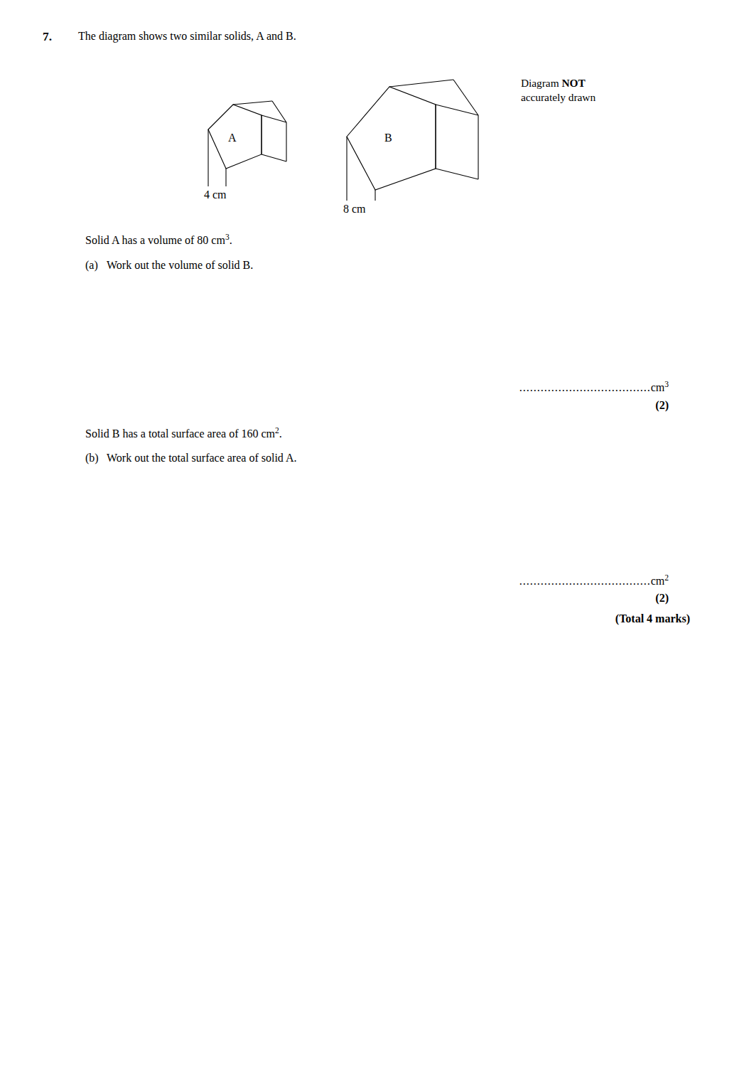7.
The diagram shows two similar solids, A and B.
A 4 cm B 8 cm
Diagram NOT
accurately drawn
Solid A has a volume of 80 cm3.
(a) Work out the volume of solid B.
..................................... cm3
(2)
Solid B has a total surface area of 160 cm2.
(b) Work out the total surface area of solid A.
..................................... cm2
(2)
(Total 4 marks)